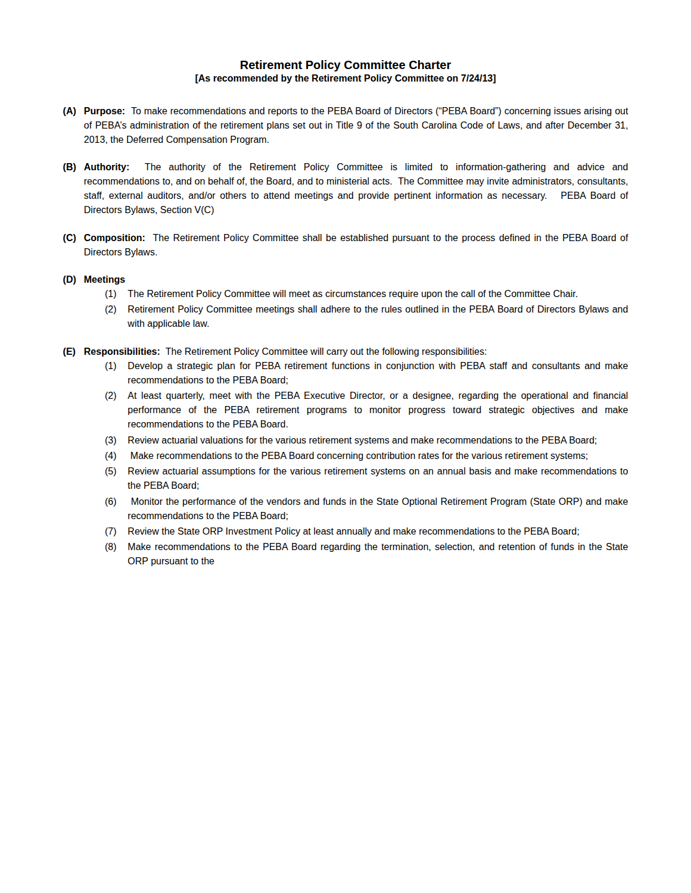Retirement Policy Committee Charter
[As recommended by the Retirement Policy Committee on 7/24/13]
(A) Purpose: To make recommendations and reports to the PEBA Board of Directors (“PEBA Board”) concerning issues arising out of PEBA’s administration of the retirement plans set out in Title 9 of the South Carolina Code of Laws, and after December 31, 2013, the Deferred Compensation Program.
(B) Authority: The authority of the Retirement Policy Committee is limited to information-gathering and advice and recommendations to, and on behalf of, the Board, and to ministerial acts. The Committee may invite administrators, consultants, staff, external auditors, and/or others to attend meetings and provide pertinent information as necessary. PEBA Board of Directors Bylaws, Section V(C)
(C) Composition: The Retirement Policy Committee shall be established pursuant to the process defined in the PEBA Board of Directors Bylaws.
(D) Meetings
The Retirement Policy Committee will meet as circumstances require upon the call of the Committee Chair.
Retirement Policy Committee meetings shall adhere to the rules outlined in the PEBA Board of Directors Bylaws and with applicable law.
(E) Responsibilities: The Retirement Policy Committee will carry out the following responsibilities:
Develop a strategic plan for PEBA retirement functions in conjunction with PEBA staff and consultants and make recommendations to the PEBA Board;
At least quarterly, meet with the PEBA Executive Director, or a designee, regarding the operational and financial performance of the PEBA retirement programs to monitor progress toward strategic objectives and make recommendations to the PEBA Board.
Review actuarial valuations for the various retirement systems and make recommendations to the PEBA Board;
Make recommendations to the PEBA Board concerning contribution rates for the various retirement systems;
Review actuarial assumptions for the various retirement systems on an annual basis and make recommendations to the PEBA Board;
Monitor the performance of the vendors and funds in the State Optional Retirement Program (State ORP) and make recommendations to the PEBA Board;
Review the State ORP Investment Policy at least annually and make recommendations to the PEBA Board;
Make recommendations to the PEBA Board regarding the termination, selection, and retention of funds in the State ORP pursuant to the